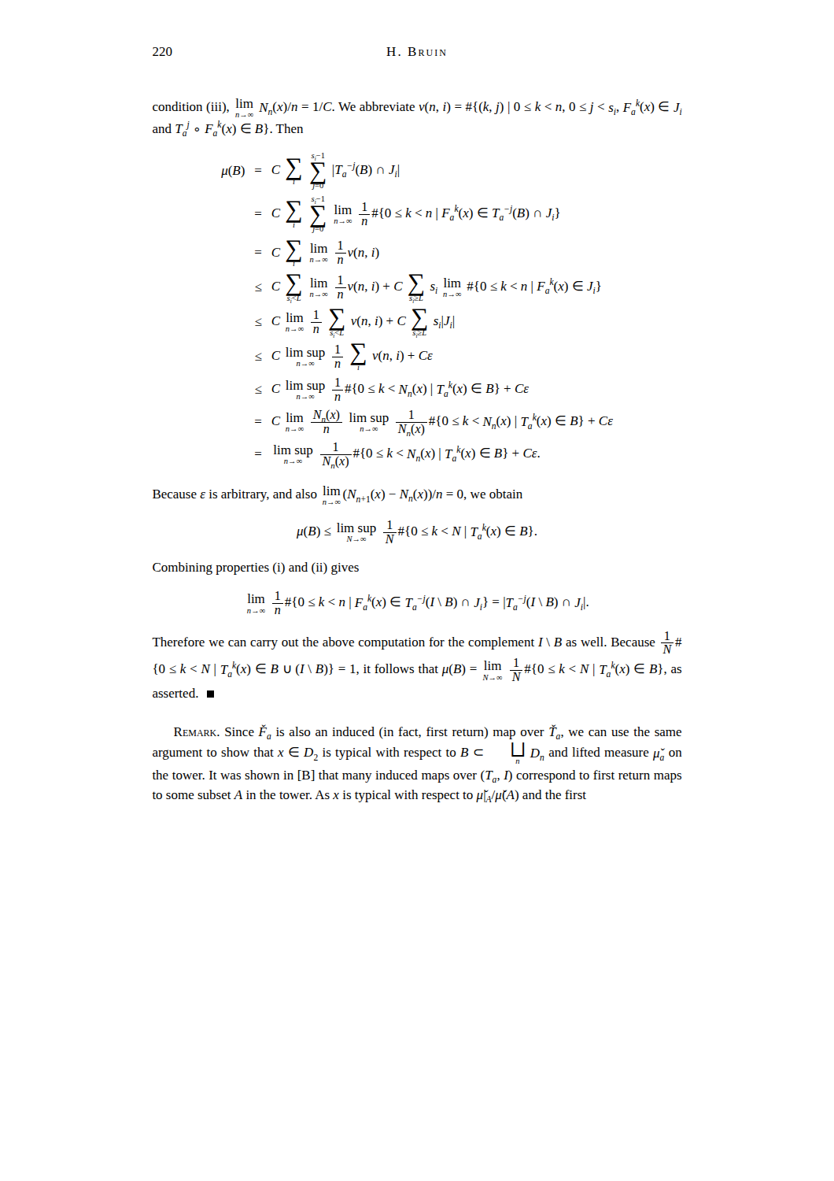220
H. Bruin
condition (iii), lim n→∞ Nn(x)/n = 1/C. We abbreviate v(n, i) = #{(k, j) | 0 ≤ k < n, 0 ≤ j < si, Fak(x) ∈ Ji and Taj ∘ Fak(x) ∈ B}. Then
| μ ( B ) | = | C ∑ i s i −1 ∑ j =0 / T a −j ( B ) ∩ J i / |
| | = | C ∑ i s i −1 ∑ j =0 lim n →∞ 1 n # {0 ≤ k < n / F a k ( x ) ∈ T a −j ( B ) ∩ J i } |
| | = | C ∑ i lim n →∞ 1 n v ( n , i ) |
| | ≤ | C ∑ s i < L lim n →∞ 1 n v ( n , i ) + C ∑ s i ≥ L s i lim n →∞ # {0 ≤ k < n / F a k ( x ) ∈ J i } |
| | ≤ | C lim n →∞ 1 n ∑ s i < L v ( n , i ) + C ∑ s i ≥ L s i / J i / |
| | ≤ | C lim sup n →∞ 1 n ∑ i v ( n , i ) + C ε |
| | ≤ | C lim sup n →∞ 1 n # {0 ≤ k < N n ( x ) / T a k ( x ) ∈ B } + C ε |
| | = | C lim n →∞ N n ( x ) n lim sup n →∞ 1 N n ( x ) # {0 ≤ k < N n ( x ) / T a k ( x ) ∈ B } + C ε |
| | = | lim sup n →∞ 1 N n ( x ) # {0 ≤ k < N n ( x ) / T a k ( x ) ∈ B } + C ε . |
Because ε is arbitrary, and also lim n→∞(Nn+1(x) − Nn(x))/n = 0, we obtain
μ(B) ≤ lim sup N→∞ 1 N#{0 ≤ k < N | Tak(x) ∈ B}.
Combining properties (i) and (ii) gives
lim n→∞ 1 n#{0 ≤ k < n | Fak(x) ∈ Ta−j(I \ B) ∩ Ji} = |Ta−j(I \ B) ∩ Ji|.
Therefore we can carry out the above computation for the complement I \ B as well. Because 1 N#{0 ≤ k < N | Tak(x) ∈ B ∪ (I \ B)} = 1, it follows that μ(B) = lim N→∞ 1 N#{0 ≤ k < N | Tak(x) ∈ B}, as asserted.
Remark. Since F̌a is also an induced (in fact, first return) map over Ťa, we can use the same argument to show that x ∈ D2 is typical with respect to B ⊂ ⨆n Dn and lifted measure μ̌a on the tower. It was shown in [B] that many induced maps over (Ta, I) correspond to first return maps to some subset A in the tower. As x is typical with respect to μ̌|A/μ̌(A) and the first